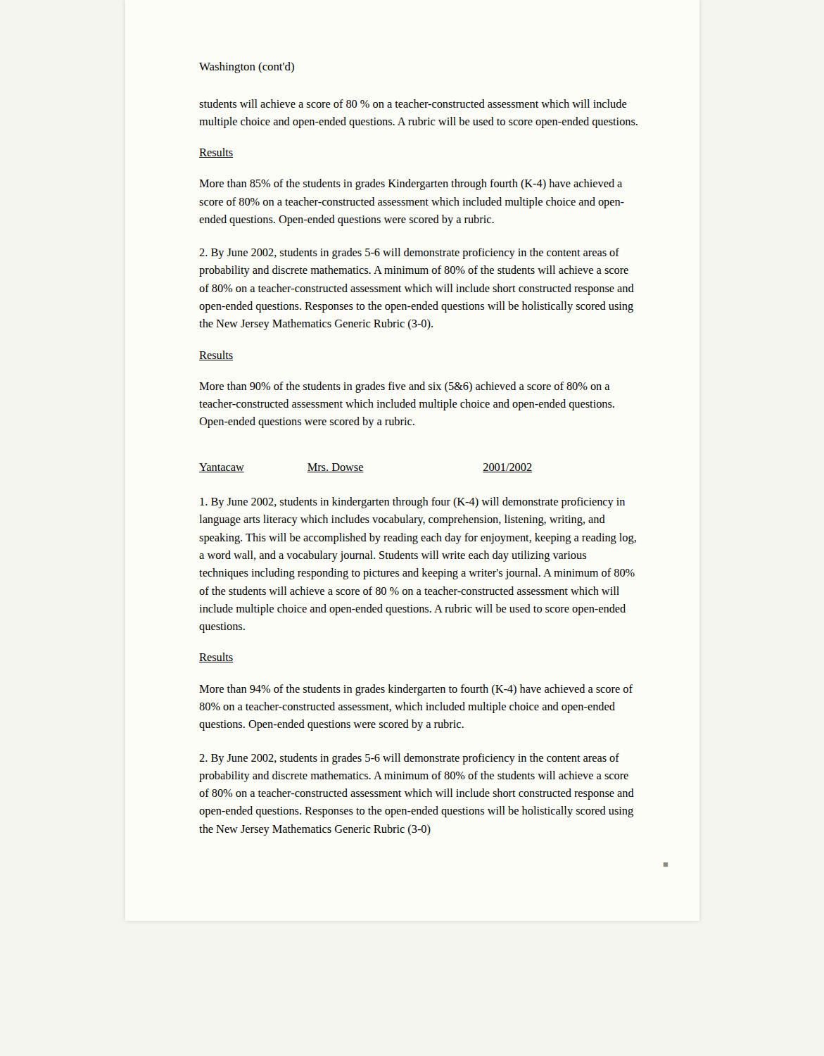Washington (cont'd)
students will achieve a score of 80 % on a teacher-constructed assessment which will include multiple choice and open-ended questions. A rubric will be used to score open-ended questions.
Results
More than 85% of the students in grades Kindergarten through fourth (K-4) have achieved a score of 80% on a teacher-constructed assessment which included multiple choice and open-ended questions. Open-ended questions were scored by a rubric.
2. By June 2002, students in grades 5-6 will demonstrate proficiency in the content areas of probability and discrete mathematics. A minimum of 80% of the students will achieve a score of 80% on a teacher-constructed assessment which will include short constructed response and open-ended questions. Responses to the open-ended questions will be holistically scored using the New Jersey Mathematics Generic Rubric (3-0).
Results
More than 90% of the students in grades five and six (5&6) achieved a score of 80% on a teacher-constructed assessment which included multiple choice and open-ended questions. Open-ended questions were scored by a rubric.
Yantacaw Mrs. Dowse 2001/2002
1. By June 2002, students in kindergarten through four (K-4) will demonstrate proficiency in language arts literacy which includes vocabulary, comprehension, listening, writing, and speaking. This will be accomplished by reading each day for enjoyment, keeping a reading log, a word wall, and a vocabulary journal. Students will write each day utilizing various techniques including responding to pictures and keeping a writer's journal. A minimum of 80% of the students will achieve a score of 80 % on a teacher-constructed assessment which will include multiple choice and open-ended questions. A rubric will be used to score open-ended questions.
Results
More than 94% of the students in grades kindergarten to fourth (K-4) have achieved a score of 80% on a teacher-constructed assessment, which included multiple choice and open-ended questions. Open-ended questions were scored by a rubric.
2. By June 2002, students in grades 5-6 will demonstrate proficiency in the content areas of probability and discrete mathematics. A minimum of 80% of the students will achieve a score of 80% on a teacher-constructed assessment which will include short constructed response and open-ended questions. Responses to the open-ended questions will be holistically scored using the New Jersey Mathematics Generic Rubric (3-0)
■